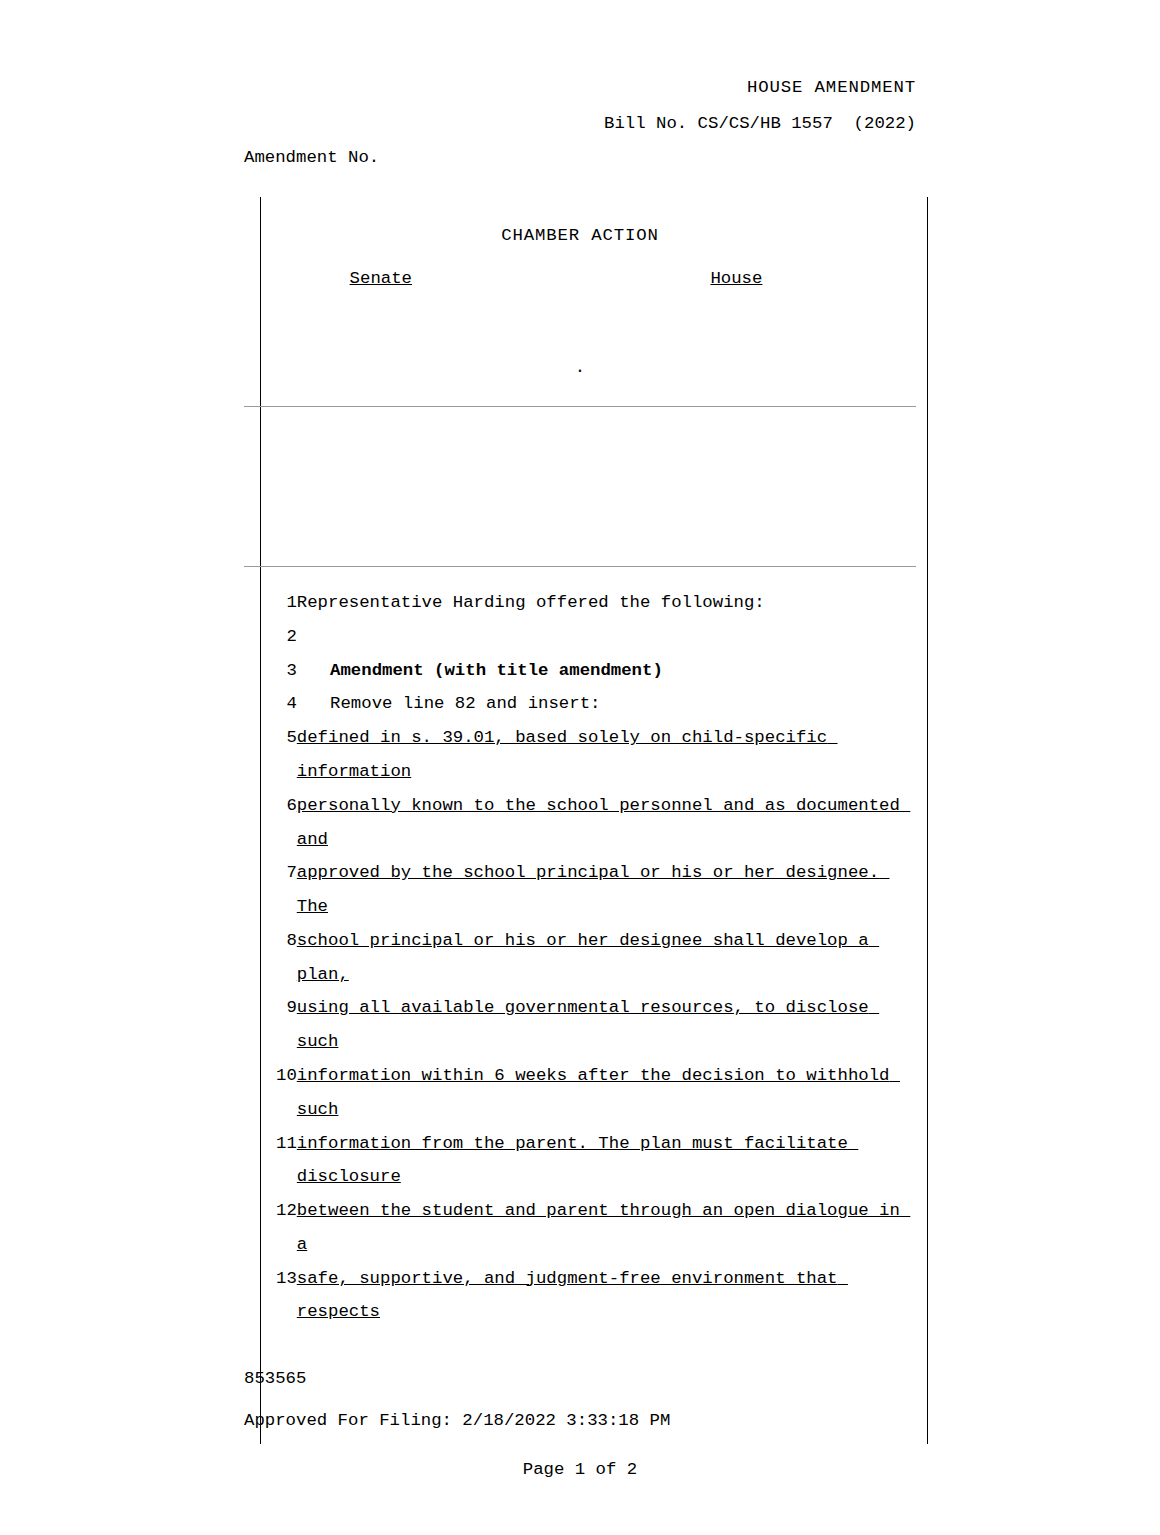HOUSE AMENDMENT
Bill No. CS/CS/HB 1557 (2022)
Amendment No.
CHAMBER ACTION
Senate House
.
| 1 | Representative Harding offered the following: |
| 2 | |
| 3 | Amendment (with title amendment) |
| 4 | Remove line 82 and insert: |
| 5 | defined in s. 39.01, based solely on child-specific information |
| 6 | personally known to the school personnel and as documented and |
| 7 | approved by the school principal or his or her designee. The |
| 8 | school principal or his or her designee shall develop a plan, |
| 9 | using all available governmental resources, to disclose such |
| 10 | information within 6 weeks after the decision to withhold such |
| 11 | information from the parent. The plan must facilitate disclosure |
| 12 | between the student and parent through an open dialogue in a |
| 13 | safe, supportive, and judgment-free environment that respects |
853565
Approved For Filing: 2/18/2022 3:33:18 PM
Page 1 of 2